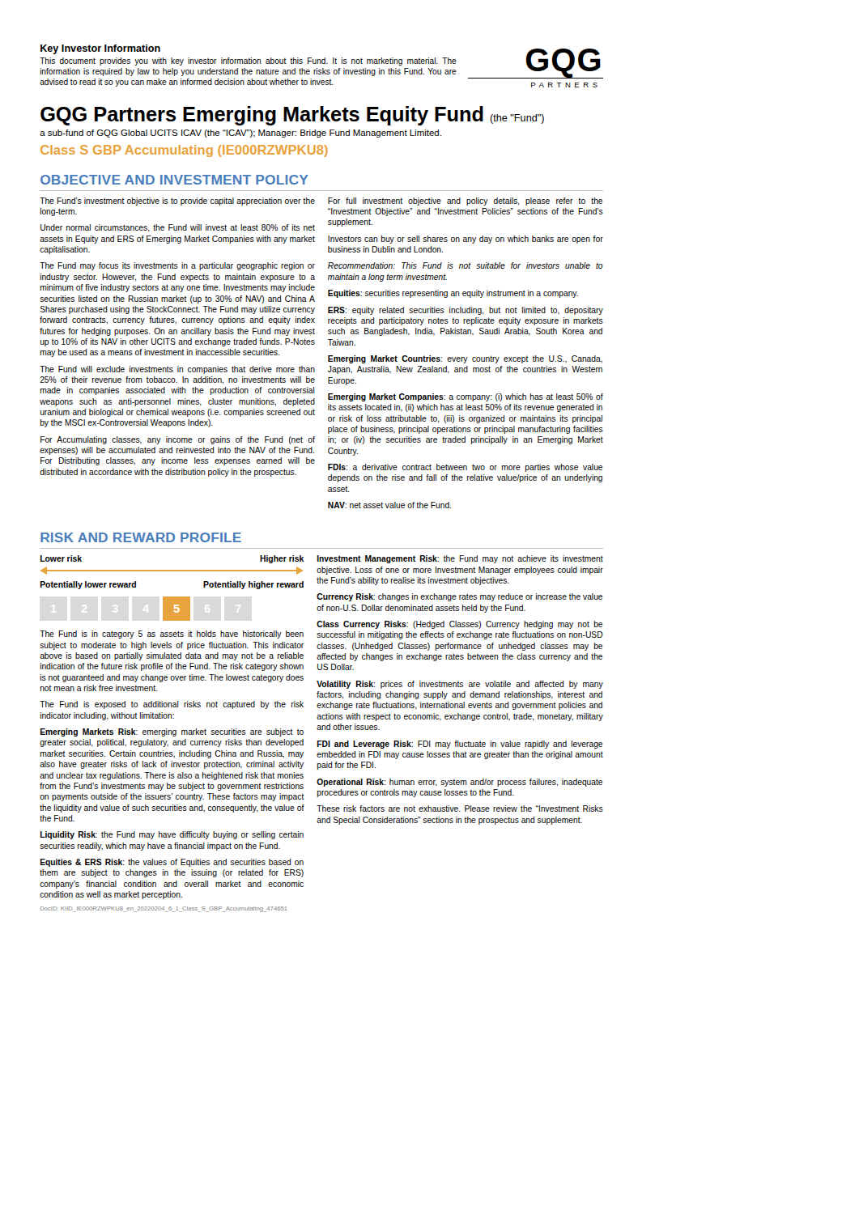Key Investor Information
This document provides you with key investor information about this Fund. It is not marketing material. The information is required by law to help you understand the nature and the risks of investing in this Fund. You are advised to read it so you can make an informed decision about whether to invest.
GQG
PARTNERS
GQG Partners Emerging Markets Equity Fund (the "Fund")
a sub-fund of GQG Global UCITS ICAV (the “ICAV”); Manager: Bridge Fund Management Limited.
Class S GBP Accumulating (IE000RZWPKU8)
OBJECTIVE AND INVESTMENT POLICY
The Fund’s investment objective is to provide capital appreciation over the long-term.
Under normal circumstances, the Fund will invest at least 80% of its net assets in Equity and ERS of Emerging Market Companies with any market capitalisation.
The Fund may focus its investments in a particular geographic region or industry sector. However, the Fund expects to maintain exposure to a minimum of five industry sectors at any one time. Investments may include securities listed on the Russian market (up to 30% of NAV) and China A Shares purchased using the StockConnect. The Fund may utilize currency forward contracts, currency futures, currency options and equity index futures for hedging purposes. On an ancillary basis the Fund may invest up to 10% of its NAV in other UCITS and exchange traded funds. P-Notes may be used as a means of investment in inaccessible securities.
The Fund will exclude investments in companies that derive more than 25% of their revenue from tobacco. In addition, no investments will be made in companies associated with the production of controversial weapons such as anti-personnel mines, cluster munitions, depleted uranium and biological or chemical weapons (i.e. companies screened out by the MSCI ex-Controversial Weapons Index).
For Accumulating classes, any income or gains of the Fund (net of expenses) will be accumulated and reinvested into the NAV of the Fund. For Distributing classes, any income less expenses earned will be distributed in accordance with the distribution policy in the prospectus.
For full investment objective and policy details, please refer to the “Investment Objective” and “Investment Policies” sections of the Fund’s supplement.
Investors can buy or sell shares on any day on which banks are open for business in Dublin and London.
Recommendation: This Fund is not suitable for investors unable to maintain a long term investment.
Equities: securities representing an equity instrument in a company.
ERS: equity related securities including, but not limited to, depositary receipts and participatory notes to replicate equity exposure in markets such as Bangladesh, India, Pakistan, Saudi Arabia, South Korea and Taiwan.
Emerging Market Countries: every country except the U.S., Canada, Japan, Australia, New Zealand, and most of the countries in Western Europe.
Emerging Market Companies: a company: (i) which has at least 50% of its assets located in, (ii) which has at least 50% of its revenue generated in or risk of loss attributable to, (iii) is organized or maintains its principal place of business, principal operations or principal manufacturing facilities in; or (iv) the securities are traded principally in an Emerging Market Country.
FDIs: a derivative contract between two or more parties whose value depends on the rise and fall of the relative value/price of an underlying asset.
NAV: net asset value of the Fund.
RISK AND REWARD PROFILE
Lower risk
Higher risk
Potentially lower reward
Potentially higher reward
1
2
3
4
5
6
7
The Fund is in category 5 as assets it holds have historically been subject to moderate to high levels of price fluctuation. This indicator above is based on partially simulated data and may not be a reliable indication of the future risk profile of the Fund. The risk category shown is not guaranteed and may change over time. The lowest category does not mean a risk free investment.
The Fund is exposed to additional risks not captured by the risk indicator including, without limitation:
Emerging Markets Risk: emerging market securities are subject to greater social, political, regulatory, and currency risks than developed market securities. Certain countries, including China and Russia, may also have greater risks of lack of investor protection, criminal activity and unclear tax regulations. There is also a heightened risk that monies from the Fund’s investments may be subject to government restrictions on payments outside of the issuers’ country. These factors may impact the liquidity and value of such securities and, consequently, the value of the Fund.
Liquidity Risk: the Fund may have difficulty buying or selling certain securities readily, which may have a financial impact on the Fund.
Equities & ERS Risk: the values of Equities and securities based on them are subject to changes in the issuing (or related for ERS) company’s financial condition and overall market and economic condition as well as market perception.
Investment Management Risk: the Fund may not achieve its investment objective. Loss of one or more Investment Manager employees could impair the Fund’s ability to realise its investment objectives.
Currency Risk: changes in exchange rates may reduce or increase the value of non-U.S. Dollar denominated assets held by the Fund.
Class Currency Risks: (Hedged Classes) Currency hedging may not be successful in mitigating the effects of exchange rate fluctuations on non-USD classes. (Unhedged Classes) performance of unhedged classes may be affected by changes in exchange rates between the class currency and the US Dollar.
Volatility Risk: prices of investments are volatile and affected by many factors, including changing supply and demand relationships, interest and exchange rate fluctuations, international events and government policies and actions with respect to economic, exchange control, trade, monetary, military and other issues.
FDI and Leverage Risk: FDI may fluctuate in value rapidly and leverage embedded in FDI may cause losses that are greater than the original amount paid for the FDI.
Operational Risk: human error, system and/or process failures, inadequate procedures or controls may cause losses to the Fund.
These risk factors are not exhaustive. Please review the “Investment Risks and Special Considerations” sections in the prospectus and supplement.
DocID: KIID_IE000RZWPKU8_en_20220204_6_1_Class_S_GBP_Accumulating_474651